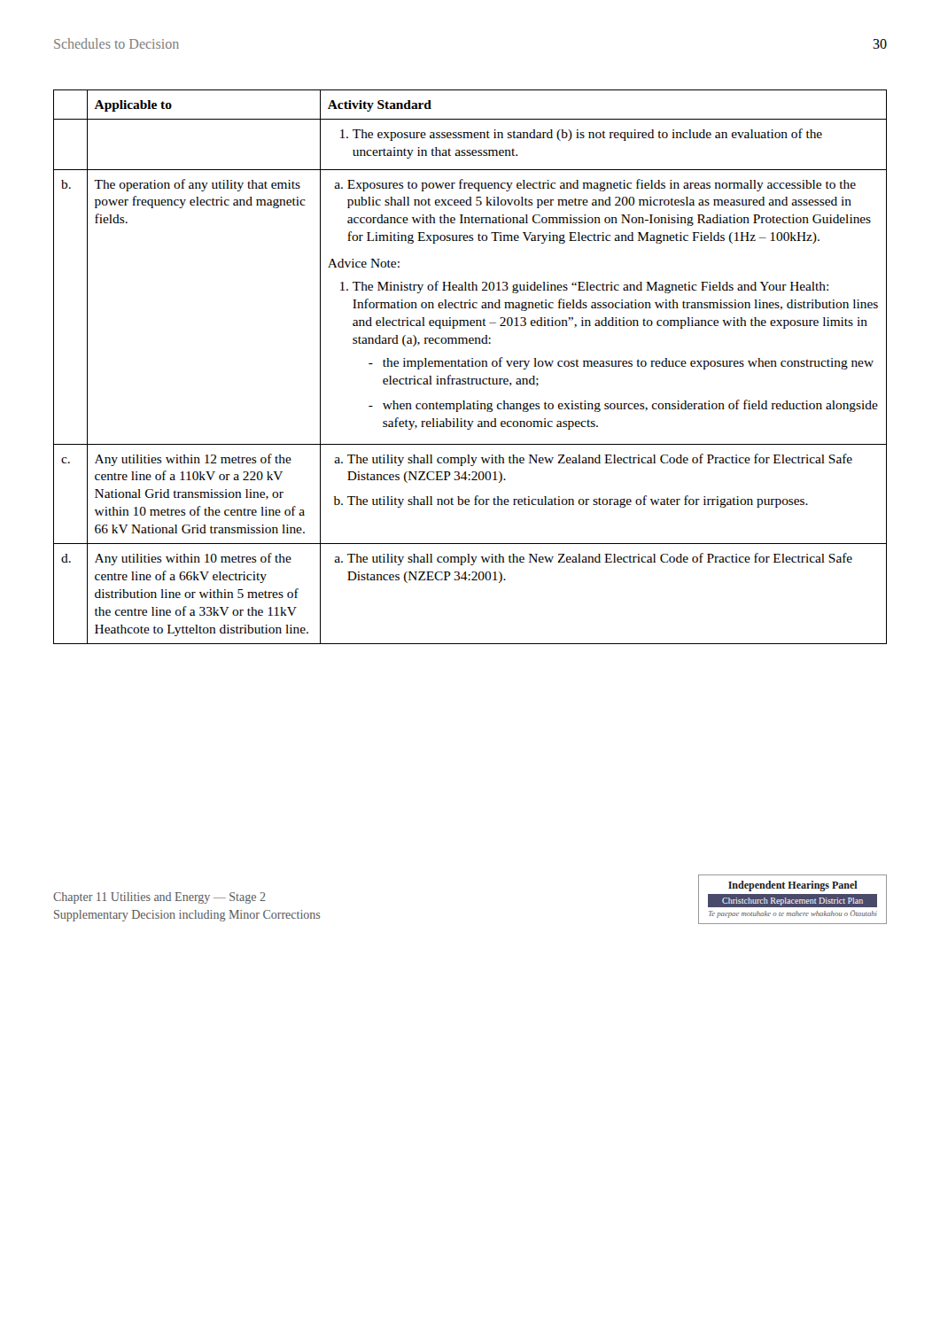Schedules to Decision 30
| | Applicable to | Activity Standard |
| --- | --- | --- |
| | | The exposure assessment in standard (b) is not required to include an evaluation of the uncertainty in that assessment. |
| b. | The operation of any utility that emits power frequency electric and magnetic fields. | Exposures to power frequency electric and magnetic fields in areas normally accessible to the public shall not exceed 5 kilovolts per metre and 200 microtesla as measured and assessed in accordance with the International Commission on Non-Ionising Radiation Protection Guidelines for Limiting Exposures to Time Varying Electric and Magnetic Fields (1Hz – 100kHz). Advice Note: The Ministry of Health 2013 guidelines “Electric and Magnetic Fields and Your Health: Information on electric and magnetic fields association with transmission lines, distribution lines and electrical equipment – 2013 edition”, in addition to compliance with the exposure limits in standard (a), recommend: the implementation of very low cost measures to reduce exposures when constructing new electrical infrastructure, and; when contemplating changes to existing sources, consideration of field reduction alongside safety, reliability and economic aspects. |
| c. | Any utilities within 12 metres of the centre line of a 110kV or a 220 kV National Grid transmission line, or within 10 metres of the centre line of a 66 kV National Grid transmission line. | The utility shall comply with the New Zealand Electrical Code of Practice for Electrical Safe Distances (NZCEP 34:2001). The utility shall not be for the reticulation or storage of water for irrigation purposes. |
| d. | Any utilities within 10 metres of the centre line of a 66kV electricity distribution line or within 5 metres of the centre line of a 33kV or the 11kV Heathcote to Lyttelton distribution line. | The utility shall comply with the New Zealand Electrical Code of Practice for Electrical Safe Distances (NZECP 34:2001). |
Chapter 11 Utilities and Energy — Stage 2
Supplementary Decision including Minor Corrections
Independent Hearings Panel
Christchurch Replacement District Plan
Te paepae motuhake o te mahere whakahou o Ōtautahi